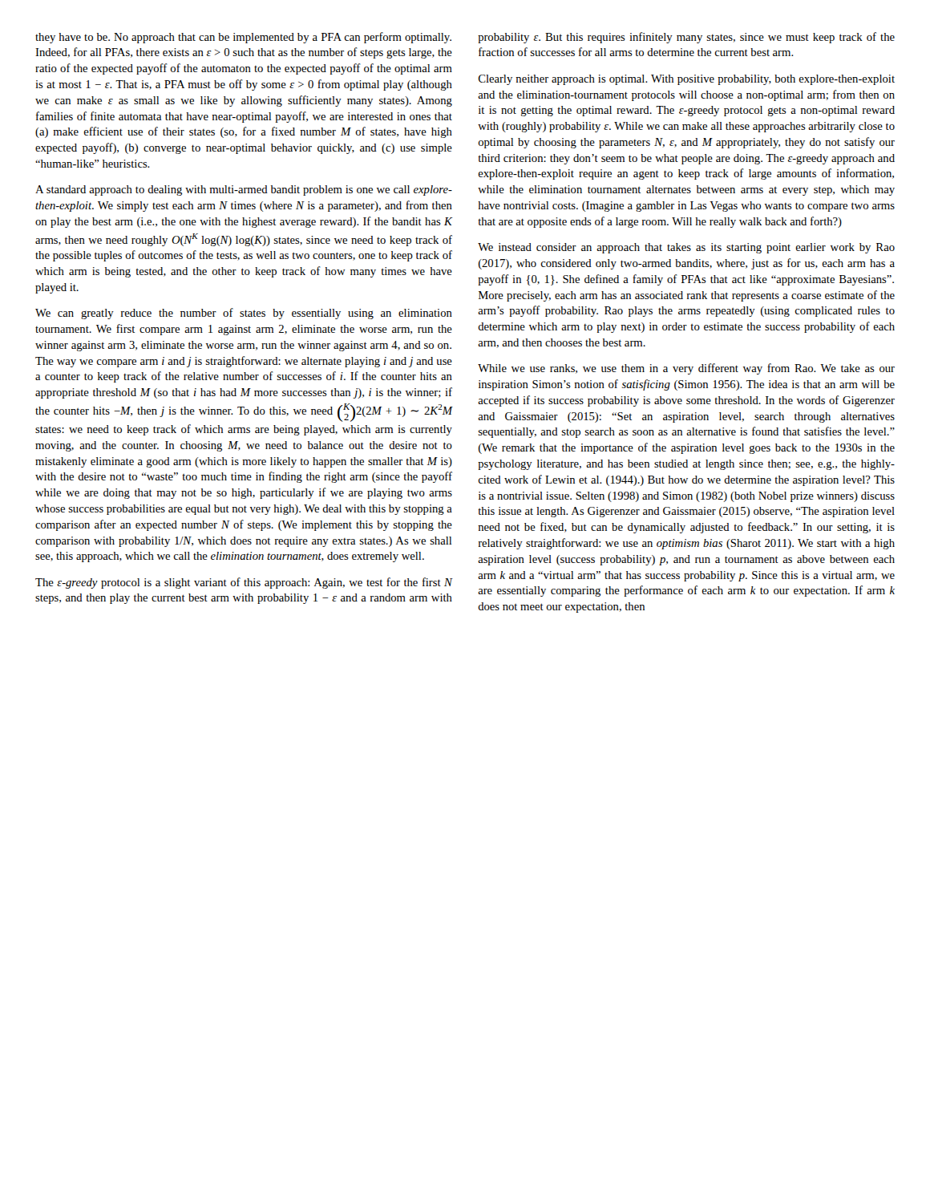they have to be. No approach that can be implemented by a PFA can perform optimally. Indeed, for all PFAs, there exists an ε > 0 such that as the number of steps gets large, the ratio of the expected payoff of the automaton to the expected payoff of the optimal arm is at most 1 − ε. That is, a PFA must be off by some ε > 0 from optimal play (although we can make ε as small as we like by allowing sufficiently many states). Among families of finite automata that have near-optimal payoff, we are interested in ones that (a) make efficient use of their states (so, for a fixed number M of states, have high expected payoff), (b) converge to near-optimal behavior quickly, and (c) use simple “human-like” heuristics.
A standard approach to dealing with multi-armed bandit problem is one we call explore-then-exploit. We simply test each arm N times (where N is a parameter), and from then on play the best arm (i.e., the one with the highest average reward). If the bandit has K arms, then we need roughly O(NK log(N) log(K)) states, since we need to keep track of the possible tuples of outcomes of the tests, as well as two counters, one to keep track of which arm is being tested, and the other to keep track of how many times we have played it.
We can greatly reduce the number of states by essentially using an elimination tournament. We first compare arm 1 against arm 2, eliminate the worse arm, run the winner against arm 3, eliminate the worse arm, run the winner against arm 4, and so on. The way we compare arm i and j is straightforward: we alternate playing i and j and use a counter to keep track of the relative number of successes of i. If the counter hits an appropriate threshold M (so that i has had M more successes than j), i is the winner; if the counter hits −M, then j is the winner. To do this, we need (K 2) 2(2M + 1) ∼ 2K2M states: we need to keep track of which arms are being played, which arm is currently moving, and the counter. In choosing M, we need to balance out the desire not to mistakenly eliminate a good arm (which is more likely to happen the smaller that M is) with the desire not to “waste” too much time in finding the right arm (since the payoff while we are doing that may not be so high, particularly if we are playing two arms whose success probabilities are equal but not very high). We deal with this by stopping a comparison after an expected number N of steps. (We implement this by stopping the comparison with probability 1/N, which does not require any extra states.) As we shall see, this approach, which we call the elimination tournament, does extremely well.
The ε-greedy protocol is a slight variant of this approach: Again, we test for the first N steps, and then play the current best arm with probability 1 − ε and a random arm with probability ε. But this requires infinitely many states, since we must keep track of the fraction of successes for all arms to determine the current best arm.
Clearly neither approach is optimal. With positive probability, both explore-then-exploit and the elimination-tournament protocols will choose a non-optimal arm; from then on it is not getting the optimal reward. The ε-greedy protocol gets a non-optimal reward with (roughly) probability ε. While we can make all these approaches arbitrarily close to optimal by choosing the parameters N, ε, and M appropriately, they do not satisfy our third criterion: they don’t seem to be what people are doing. The ε-greedy approach and explore-then-exploit require an agent to keep track of large amounts of information, while the elimination tournament alternates between arms at every step, which may have nontrivial costs. (Imagine a gambler in Las Vegas who wants to compare two arms that are at opposite ends of a large room. Will he really walk back and forth?)
We instead consider an approach that takes as its starting point earlier work by Rao (2017), who considered only two-armed bandits, where, just as for us, each arm has a payoff in {0, 1}. She defined a family of PFAs that act like “approximate Bayesians”. More precisely, each arm has an associated rank that represents a coarse estimate of the arm’s payoff probability. Rao plays the arms repeatedly (using complicated rules to determine which arm to play next) in order to estimate the success probability of each arm, and then chooses the best arm.
While we use ranks, we use them in a very different way from Rao. We take as our inspiration Simon’s notion of satisficing (Simon 1956). The idea is that an arm will be accepted if its success probability is above some threshold. In the words of Gigerenzer and Gaissmaier (2015): “Set an aspiration level, search through alternatives sequentially, and stop search as soon as an alternative is found that satisfies the level.” (We remark that the importance of the aspiration level goes back to the 1930s in the psychology literature, and has been studied at length since then; see, e.g., the highly-cited work of Lewin et al. (1944).) But how do we determine the aspiration level? This is a nontrivial issue. Selten (1998) and Simon (1982) (both Nobel prize winners) discuss this issue at length. As Gigerenzer and Gaissmaier (2015) observe, “The aspiration level need not be fixed, but can be dynamically adjusted to feedback.” In our setting, it is relatively straightforward: we use an optimism bias (Sharot 2011). We start with a high aspiration level (success probability) p, and run a tournament as above between each arm k and a “virtual arm” that has success probability p. Since this is a virtual arm, we are essentially comparing the performance of each arm k to our expectation. If arm k does not meet our expectation, then